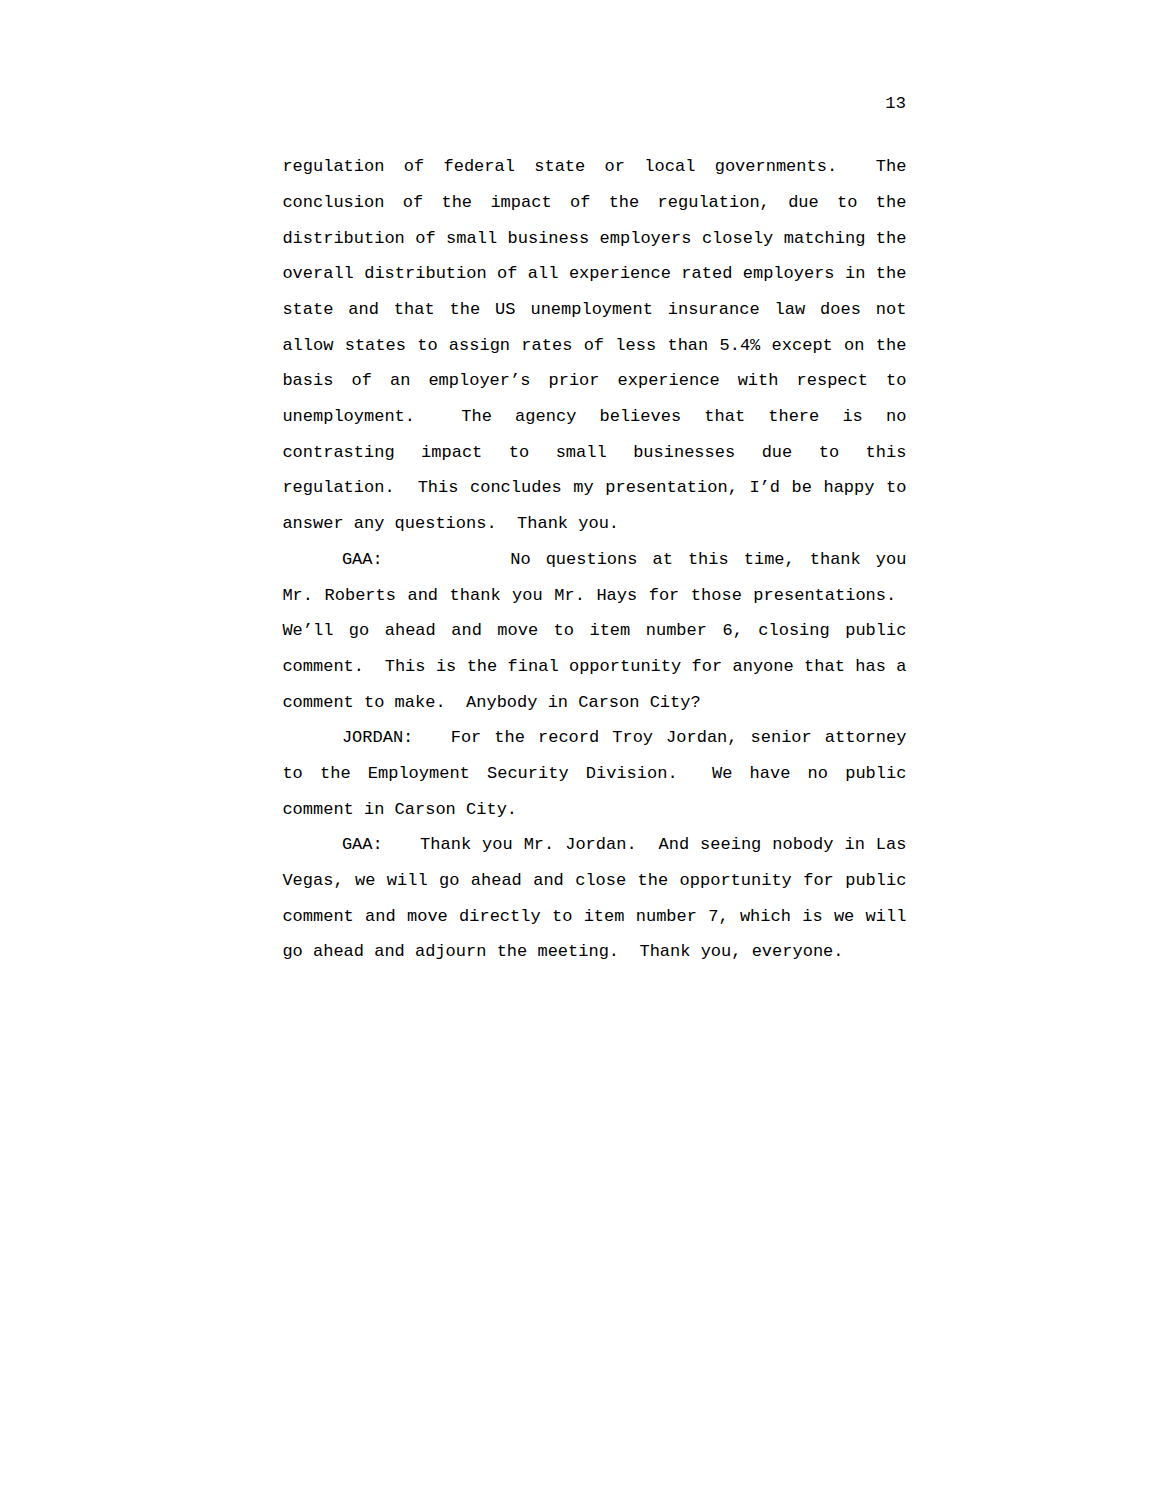13
regulation of federal state or local governments. The conclusion of the impact of the regulation, due to the distribution of small business employers closely matching the overall distribution of all experience rated employers in the state and that the US unemployment insurance law does not allow states to assign rates of less than 5.4% except on the basis of an employer’s prior experience with respect to unemployment. The agency believes that there is no contrasting impact to small businesses due to this regulation. This concludes my presentation, I’d be happy to answer any questions. Thank you.
GAA: No questions at this time, thank you Mr. Roberts and thank you Mr. Hays for those presentations. We’ll go ahead and move to item number 6, closing public comment. This is the final opportunity for anyone that has a comment to make. Anybody in Carson City?
JORDAN: For the record Troy Jordan, senior attorney to the Employment Security Division. We have no public comment in Carson City.
GAA: Thank you Mr. Jordan. And seeing nobody in Las Vegas, we will go ahead and close the opportunity for public comment and move directly to item number 7, which is we will go ahead and adjourn the meeting. Thank you, everyone.